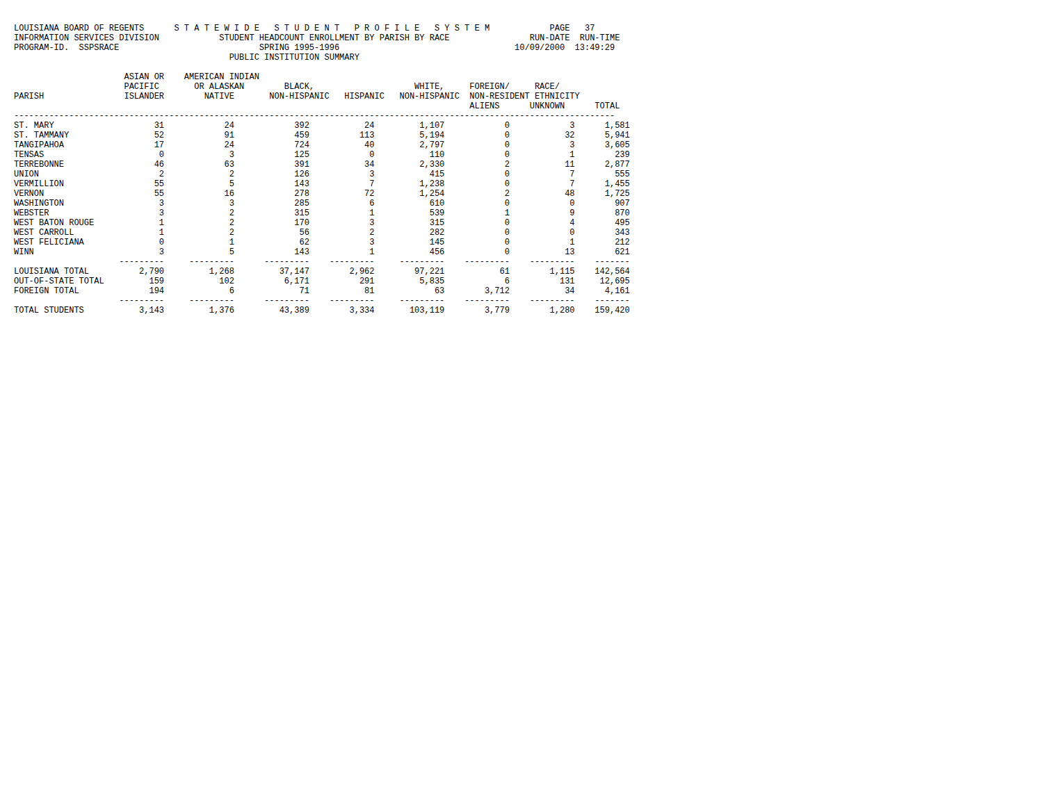LOUISIANA BOARD OF REGENTS S T A T E W I D E S T U D E N T P R O F I L E S Y S T E M PAGE 37 INFORMATION SERVICES DIVISION STUDENT HEADCOUNT ENROLLMENT BY PARISH BY RACE RUN-DATE RUN-TIME PROGRAM-ID. SSPSRACE SPRING 1995-1996 10/09/2000 13:49:29 PUBLIC INSTITUTION SUMMARY ASIAN OR AMERICAN INDIAN PACIFIC OR ALASKAN BLACK, WHITE, FOREIGN/ RACE/ PARISH ISLANDER NATIVE NON-HISPANIC HISPANIC NON-HISPANIC NON-RESIDENT ETHNICITY ALIENS UNKNOWN TOTAL ------------------------------------------------------------------------------------------------------------------------ ST. MARY 31 24 392 24 1,107 0 3 1,581 ST. TAMMANY 52 91 459 113 5,194 0 32 5,941 TANGIPAHOA 17 24 724 40 2,797 0 3 3,605 TENSAS 0 3 125 0 110 0 1 239 TERREBONNE 46 63 391 34 2,330 2 11 2,877 UNION 2 2 126 3 415 0 7 555 VERMILLION 55 5 143 7 1,238 0 7 1,455 VERNON 55 16 278 72 1,254 2 48 1,725 WASHINGTON 3 3 285 6 610 0 0 907 WEBSTER 3 2 315 1 539 1 9 870 WEST BATON ROUGE 1 2 170 3 315 0 4 495 WEST CARROLL 1 2 56 2 282 0 0 343 WEST FELICIANA 0 1 62 3 145 0 1 212 WINN 3 5 143 1 456 0 13 621 --------- --------- --------- --------- --------- --------- --------- ------- LOUISIANA TOTAL 2,790 1,268 37,147 2,962 97,221 61 1,115 142,564 OUT-OF-STATE TOTAL 159 102 6,171 291 5,835 6 131 12,695 FOREIGN TOTAL 194 6 71 81 63 3,712 34 4,161 --------- --------- --------- --------- --------- --------- --------- ------- TOTAL STUDENTS 3,143 1,376 43,389 3,334 103,119 3,779 1,280 159,420